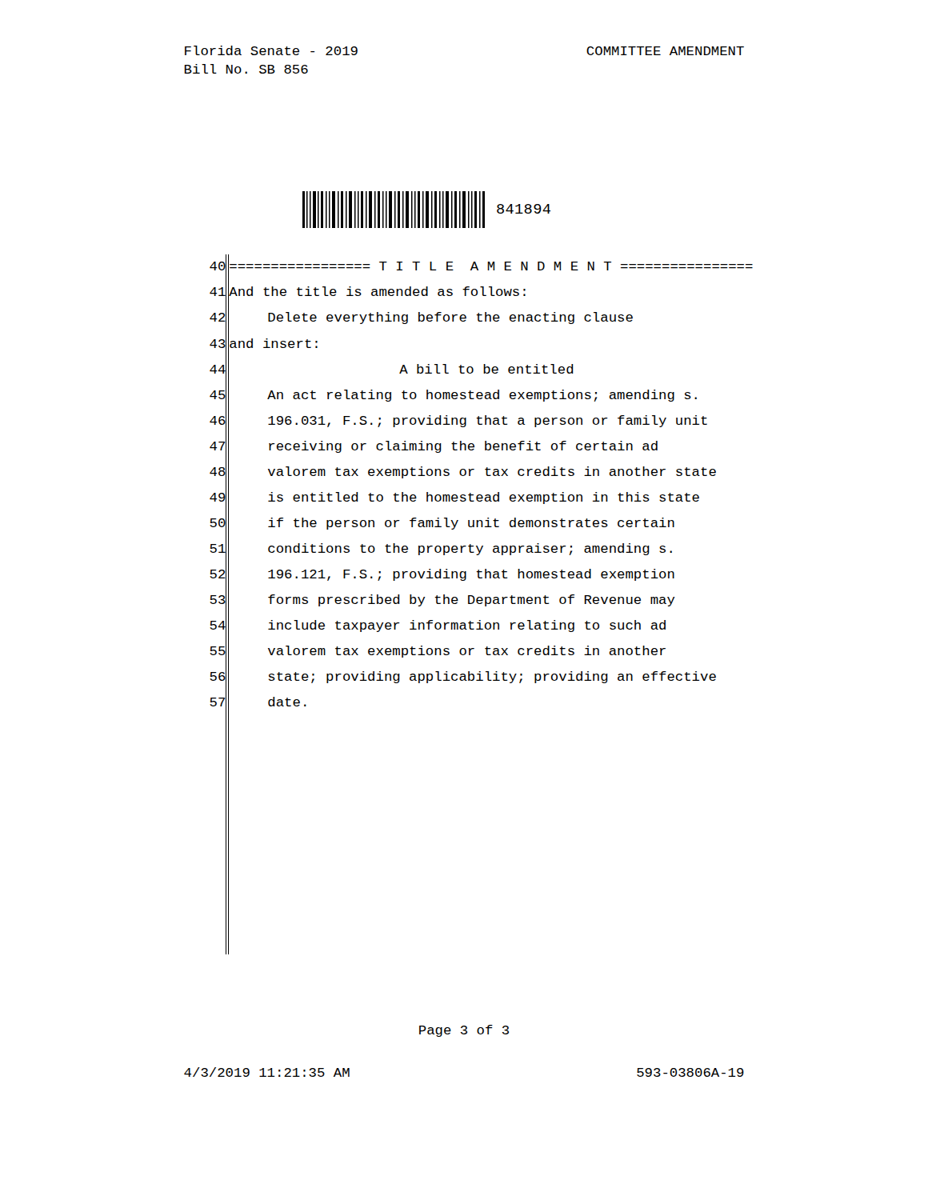Florida Senate - 2019 Bill No. SB 856
COMMITTEE AMENDMENT
841894
| 40 | | ================= T I T L E A M E N D M E N T ================ |
| 41 | | And the title is amended as follows: |
| 42 | | Delete everything before the enacting clause |
| 43 | | and insert: |
| 44 | | A bill to be entitled |
| 45 | | An act relating to homestead exemptions; amending s. |
| 46 | | 196.031, F.S.; providing that a person or family unit |
| 47 | | receiving or claiming the benefit of certain ad |
| 48 | | valorem tax exemptions or tax credits in another state |
| 49 | | is entitled to the homestead exemption in this state |
| 50 | | if the person or family unit demonstrates certain |
| 51 | | conditions to the property appraiser; amending s. |
| 52 | | 196.121, F.S.; providing that homestead exemption |
| 53 | | forms prescribed by the Department of Revenue may |
| 54 | | include taxpayer information relating to such ad |
| 55 | | valorem tax exemptions or tax credits in another |
| 56 | | state; providing applicability; providing an effective |
| 57 | | date. |
Page 3 of 3
4/3/2019 11:21:35 AM
593-03806A-19